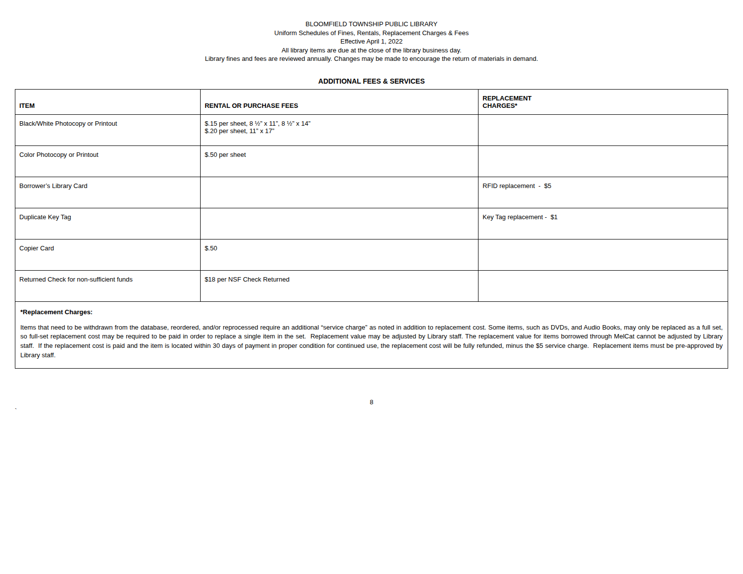BLOOMFIELD TOWNSHIP PUBLIC LIBRARY
Uniform Schedules of Fines, Rentals, Replacement Charges & Fees
Effective April 1, 2022
All library items are due at the close of the library business day.
Library fines and fees are reviewed annually. Changes may be made to encourage the return of materials in demand.
ADDITIONAL FEES & SERVICES
| ITEM | RENTAL OR PURCHASE FEES | REPLACEMENT CHARGES* |
| --- | --- | --- |
| Black/White Photocopy or Printout | $.15 per sheet, 8 ½” x 11”, 8 ½” x 14” $.20 per sheet, 11” x 17” | |
| Color Photocopy or Printout | $.50 per sheet | |
| Borrower’s Library Card | | RFID replacement - $5 |
| Duplicate Key Tag | | Key Tag replacement - $1 |
| Copier Card | $.50 | |
| Returned Check for non-sufficient funds | $18 per NSF Check Returned | |
*Replacement Charges:
Items that need to be withdrawn from the database, reordered, and/or reprocessed require an additional “service charge” as noted in addition to replacement cost. Some items, such as DVDs, and Audio Books, may only be replaced as a full set, so full-set replacement cost may be required to be paid in order to replace a single item in the set. Replacement value may be adjusted by Library staff. The replacement value for items borrowed through MelCat cannot be adjusted by Library staff. If the replacement cost is paid and the item is located within 30 days of payment in proper condition for continued use, the replacement cost will be fully refunded, minus the $5 service charge. Replacement items must be pre-approved by Library staff.
8
`